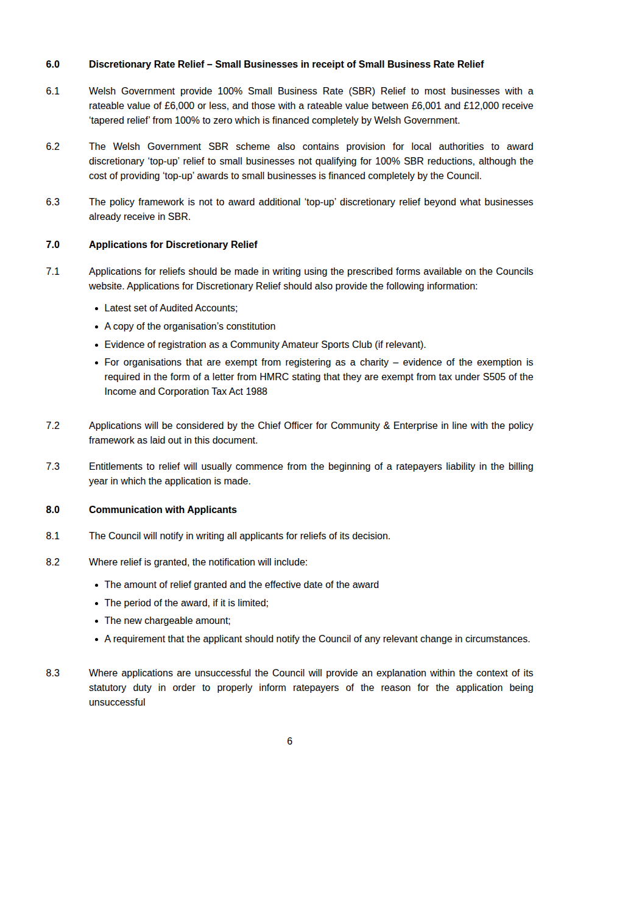6.0
Discretionary Rate Relief – Small Businesses in receipt of Small Business Rate Relief
6.1
Welsh Government provide 100% Small Business Rate (SBR) Relief to most businesses with a rateable value of £6,000 or less, and those with a rateable value between £6,001 and £12,000 receive ‘tapered relief’ from 100% to zero which is financed completely by Welsh Government.
6.2
The Welsh Government SBR scheme also contains provision for local authorities to award discretionary ‘top-up’ relief to small businesses not qualifying for 100% SBR reductions, although the cost of providing ‘top-up’ awards to small businesses is financed completely by the Council.
6.3
The policy framework is not to award additional ‘top-up’ discretionary relief beyond what businesses already receive in SBR.
7.0
Applications for Discretionary Relief
7.1
Applications for reliefs should be made in writing using the prescribed forms available on the Councils website. Applications for Discretionary Relief should also provide the following information:
Latest set of Audited Accounts;
A copy of the organisation’s constitution
Evidence of registration as a Community Amateur Sports Club (if relevant).
For organisations that are exempt from registering as a charity – evidence of the exemption is required in the form of a letter from HMRC stating that they are exempt from tax under S505 of the Income and Corporation Tax Act 1988
7.2
Applications will be considered by the Chief Officer for Community & Enterprise in line with the policy framework as laid out in this document.
7.3
Entitlements to relief will usually commence from the beginning of a ratepayers liability in the billing year in which the application is made.
8.0
Communication with Applicants
8.1
The Council will notify in writing all applicants for reliefs of its decision.
8.2
Where relief is granted, the notification will include:
The amount of relief granted and the effective date of the award
The period of the award, if it is limited;
The new chargeable amount;
A requirement that the applicant should notify the Council of any relevant change in circumstances.
8.3
Where applications are unsuccessful the Council will provide an explanation within the context of its statutory duty in order to properly inform ratepayers of the reason for the application being unsuccessful
6